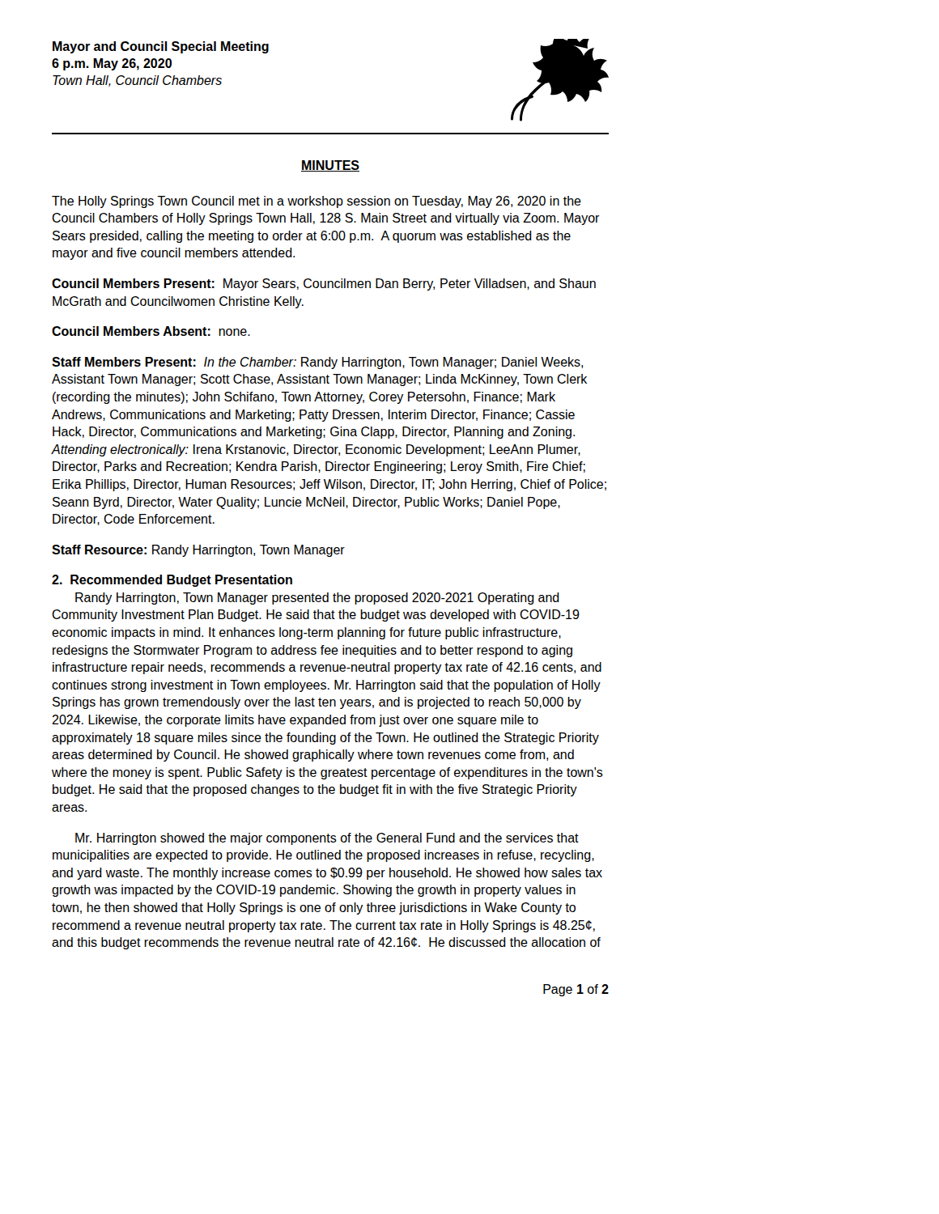Mayor and Council Special Meeting
6 p.m. May 26, 2020
Town Hall, Council Chambers
MINUTES
The Holly Springs Town Council met in a workshop session on Tuesday, May 26, 2020 in the Council Chambers of Holly Springs Town Hall, 128 S. Main Street and virtually via Zoom. Mayor Sears presided, calling the meeting to order at 6:00 p.m. A quorum was established as the mayor and five council members attended.
Council Members Present: Mayor Sears, Councilmen Dan Berry, Peter Villadsen, and Shaun McGrath and Councilwomen Christine Kelly.
Council Members Absent: none.
Staff Members Present: In the Chamber: Randy Harrington, Town Manager; Daniel Weeks, Assistant Town Manager; Scott Chase, Assistant Town Manager; Linda McKinney, Town Clerk (recording the minutes); John Schifano, Town Attorney, Corey Petersohn, Finance; Mark Andrews, Communications and Marketing; Patty Dressen, Interim Director, Finance; Cassie Hack, Director, Communications and Marketing; Gina Clapp, Director, Planning and Zoning. Attending electronically: Irena Krstanovic, Director, Economic Development; LeeAnn Plumer, Director, Parks and Recreation; Kendra Parish, Director Engineering; Leroy Smith, Fire Chief; Erika Phillips, Director, Human Resources; Jeff Wilson, Director, IT; John Herring, Chief of Police; Seann Byrd, Director, Water Quality; Luncie McNeil, Director, Public Works; Daniel Pope, Director, Code Enforcement.
Staff Resource: Randy Harrington, Town Manager
2. Recommended Budget Presentation
Randy Harrington, Town Manager presented the proposed 2020-2021 Operating and Community Investment Plan Budget. He said that the budget was developed with COVID-19 economic impacts in mind. It enhances long-term planning for future public infrastructure, redesigns the Stormwater Program to address fee inequities and to better respond to aging infrastructure repair needs, recommends a revenue-neutral property tax rate of 42.16 cents, and continues strong investment in Town employees. Mr. Harrington said that the population of Holly Springs has grown tremendously over the last ten years, and is projected to reach 50,000 by 2024. Likewise, the corporate limits have expanded from just over one square mile to approximately 18 square miles since the founding of the Town. He outlined the Strategic Priority areas determined by Council. He showed graphically where town revenues come from, and where the money is spent. Public Safety is the greatest percentage of expenditures in the town's budget. He said that the proposed changes to the budget fit in with the five Strategic Priority areas.
Mr. Harrington showed the major components of the General Fund and the services that municipalities are expected to provide. He outlined the proposed increases in refuse, recycling, and yard waste. The monthly increase comes to $0.99 per household. He showed how sales tax growth was impacted by the COVID-19 pandemic. Showing the growth in property values in town, he then showed that Holly Springs is one of only three jurisdictions in Wake County to recommend a revenue neutral property tax rate. The current tax rate in Holly Springs is 48.25¢, and this budget recommends the revenue neutral rate of 42.16¢. He discussed the allocation of
Page 1 of 2